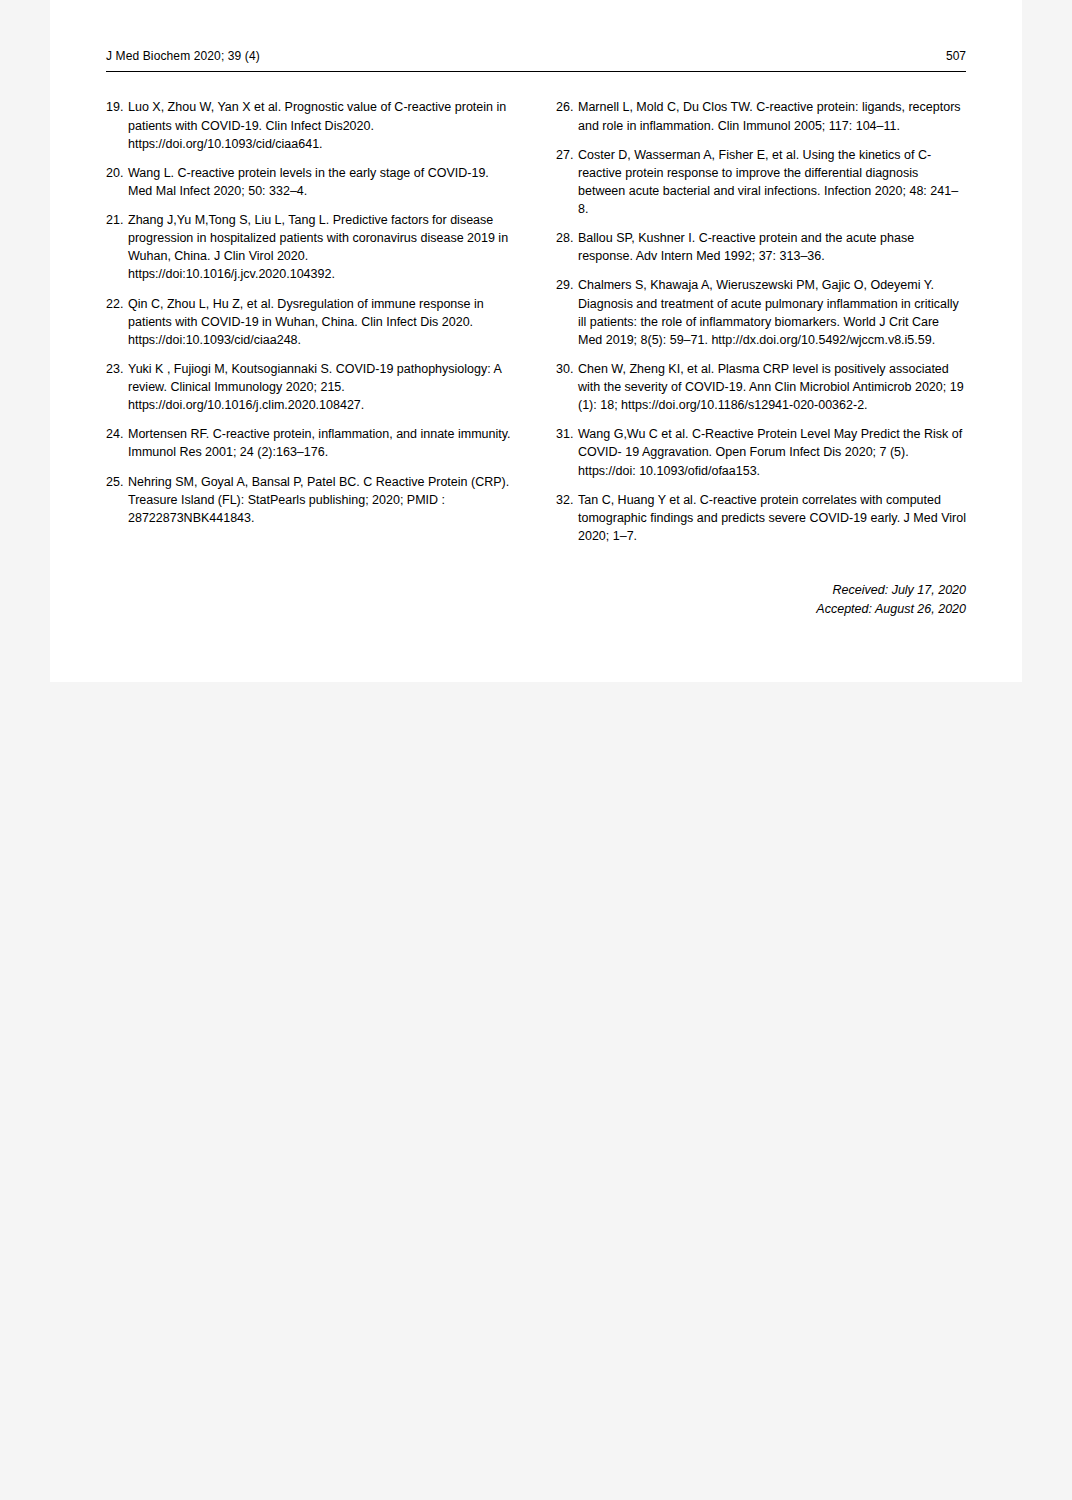J Med Biochem 2020; 39 (4) 507
Luo X, Zhou W, Yan X et al. Prognostic value of C-reactive protein in patients with COVID-19. Clin Infect Dis2020. https://doi.org/10.1093/cid/ciaa641.
Wang L. C-reactive protein levels in the early stage of COVID-19. Med Mal Infect 2020; 50: 332–4.
Zhang J,Yu M,Tong S, Liu L, Tang L. Predictive factors for disease progression in hospitalized patients with coronavirus disease 2019 in Wuhan, China. J Clin Virol 2020. https://doi:10.1016/j.jcv.2020.104392.
Qin C, Zhou L, Hu Z, et al. Dysregulation of immune response in patients with COVID-19 in Wuhan, China. Clin Infect Dis 2020. https://doi:10.1093/cid/ciaa248.
Yuki K , Fujiogi M, Koutsogiannaki S. COVID-19 pathophysiology: A review. Clinical Immunology 2020; 215. https://doi.org/10.1016/j.clim.2020.108427.
Mortensen RF. C-reactive protein, inflammation, and innate immunity. Immunol Res 2001; 24 (2):163–176.
Nehring SM, Goyal A, Bansal P, Patel BC. C Reactive Protein (CRP). Treasure Island (FL): StatPearls publishing; 2020; PMID : 28722873NBK441843.
Marnell L, Mold C, Du Clos TW. C-reactive protein: ligands, receptors and role in inflammation. Clin Immunol 2005; 117: 104–11.
Coster D, Wasserman A, Fisher E, et al. Using the kinetics of C-reactive protein response to improve the differential diagnosis between acute bacterial and viral infections. Infection 2020; 48: 241–8.
Ballou SP, Kushner I. C-reactive protein and the acute phase response. Adv Intern Med 1992; 37: 313–36.
Chalmers S, Khawaja A, Wieruszewski PM, Gajic O, Odeyemi Y. Diagnosis and treatment of acute pulmonary inflammation in critically ill patients: the role of inflammatory biomarkers. World J Crit Care Med 2019; 8(5): 59–71. http://dx.doi.org/10.5492/wjccm.v8.i5.59.
Chen W, Zheng KI, et al. Plasma CRP level is positively associated with the severity of COVID-19. Ann Clin Microbiol Antimicrob 2020; 19 (1): 18; https://doi.org/10.1186/s12941-020-00362-2.
Wang G,Wu C et al. C-Reactive Protein Level May Predict the Risk of COVID- 19 Aggravation. Open Forum Infect Dis 2020; 7 (5). https://doi: 10.1093/ofid/ofaa153.
Tan C, Huang Y et al. C-reactive protein correlates with computed tomographic findings and predicts severe COVID-19 early. J Med Virol 2020; 1–7.
Received: July 17, 2020
Accepted: August 26, 2020